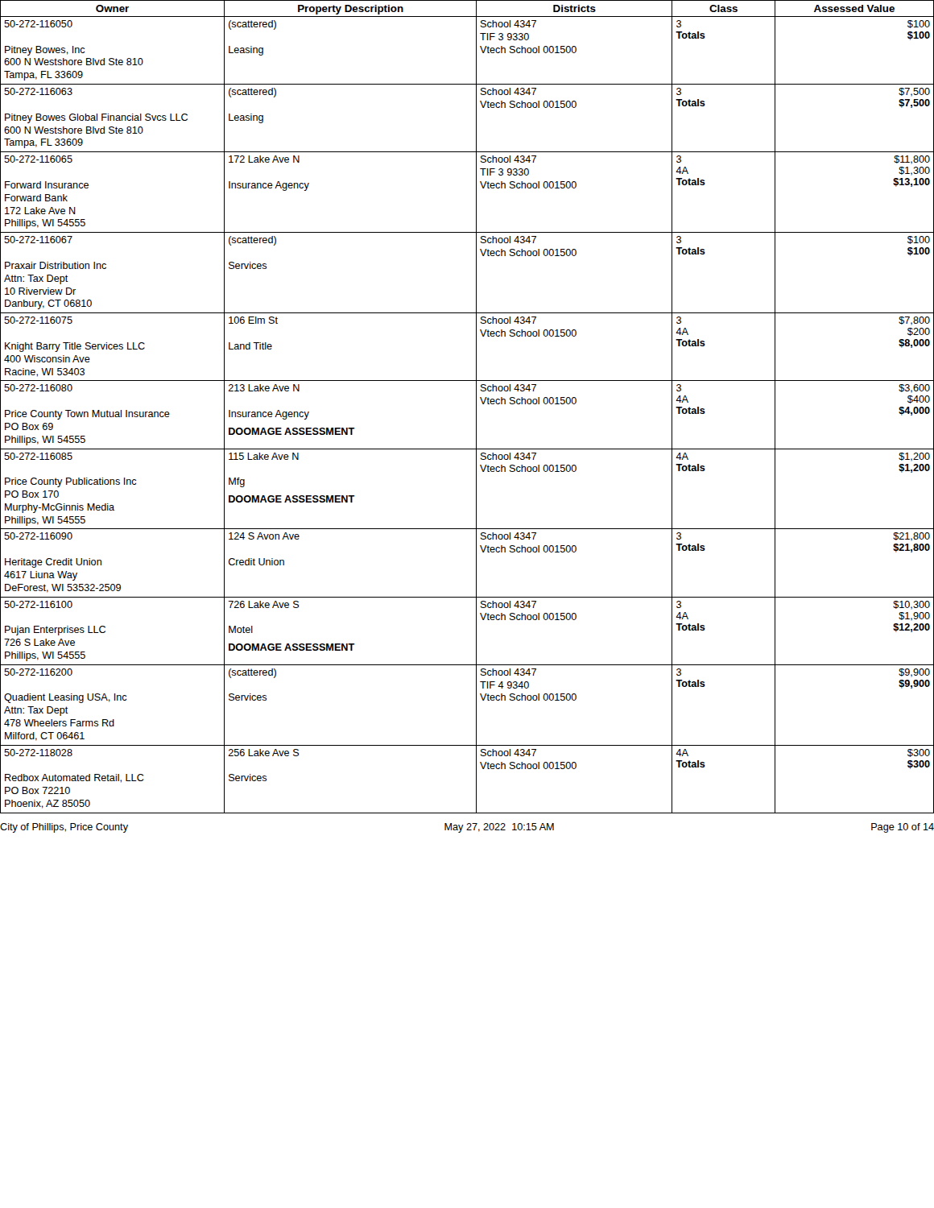| Owner | Property Description | Districts | Class | Assessed Value |
| --- | --- | --- | --- | --- |
| 50-272-116050 Pitney Bowes, Inc 600 N Westshore Blvd Ste 810 Tampa, FL 33609 | (scattered) Leasing | School 4347 TIF 3 9330 Vtech School 001500 | / 3 / / Totals / | / $100 / / $100 / |
| 50-272-116063 Pitney Bowes Global Financial Svcs LLC 600 N Westshore Blvd Ste 810 Tampa, FL 33609 | (scattered) Leasing | School 4347 Vtech School 001500 | / 3 / / Totals / | / $7,500 / / $7,500 / |
| 50-272-116065 Forward Insurance Forward Bank 172 Lake Ave N Phillips, WI 54555 | 172 Lake Ave N Insurance Agency | School 4347 TIF 3 9330 Vtech School 001500 | / 3 / / 4A / / Totals / | / $11,800 / / $1,300 / / $13,100 / |
| 50-272-116067 Praxair Distribution Inc Attn: Tax Dept 10 Riverview Dr Danbury, CT 06810 | (scattered) Services | School 4347 Vtech School 001500 | / 3 / / Totals / | / $100 / / $100 / |
| 50-272-116075 Knight Barry Title Services LLC 400 Wisconsin Ave Racine, WI 53403 | 106 Elm St Land Title | School 4347 Vtech School 001500 | / 3 / / 4A / / Totals / | / $7,800 / / $200 / / $8,000 / |
| 50-272-116080 Price County Town Mutual Insurance PO Box 69 Phillips, WI 54555 | 213 Lake Ave N Insurance Agency DOOMAGE ASSESSMENT | School 4347 Vtech School 001500 | / 3 / / 4A / / Totals / | / $3,600 / / $400 / / $4,000 / |
| 50-272-116085 Price County Publications Inc PO Box 170 Murphy-McGinnis Media Phillips, WI 54555 | 115 Lake Ave N Mfg DOOMAGE ASSESSMENT | School 4347 Vtech School 001500 | / 4A / / Totals / | / $1,200 / / $1,200 / |
| 50-272-116090 Heritage Credit Union 4617 Liuna Way DeForest, WI 53532-2509 | 124 S Avon Ave Credit Union | School 4347 Vtech School 001500 | / 3 / / Totals / | / $21,800 / / $21,800 / |
| 50-272-116100 Pujan Enterprises LLC 726 S Lake Ave Phillips, WI 54555 | 726 Lake Ave S Motel DOOMAGE ASSESSMENT | School 4347 Vtech School 001500 | / 3 / / 4A / / Totals / | / $10,300 / / $1,900 / / $12,200 / |
| 50-272-116200 Quadient Leasing USA, Inc Attn: Tax Dept 478 Wheelers Farms Rd Milford, CT 06461 | (scattered) Services | School 4347 TIF 4 9340 Vtech School 001500 | / 3 / / Totals / | / $9,900 / / $9,900 / |
| 50-272-118028 Redbox Automated Retail, LLC PO Box 72210 Phoenix, AZ 85050 | 256 Lake Ave S Services | School 4347 Vtech School 001500 | / 4A / / Totals / | / $300 / / $300 / |
City of Phillips, Price County
May 27, 2022 10:15 AM
Page 10 of 14